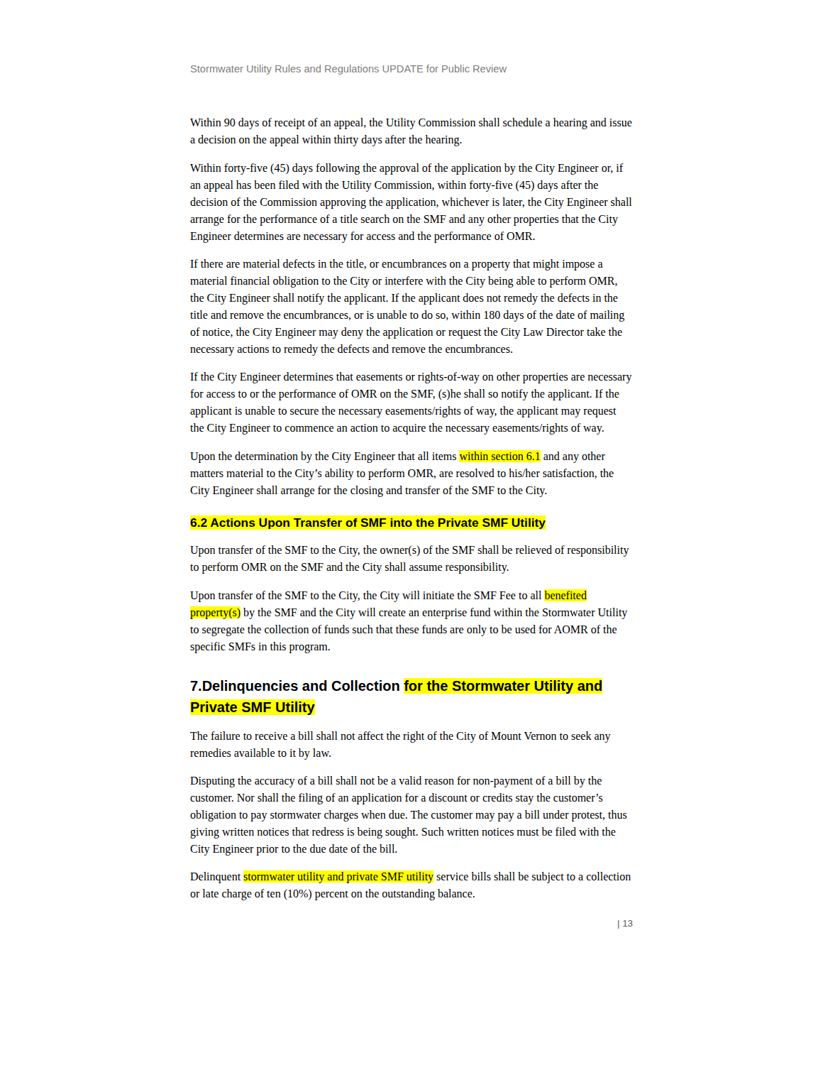Stormwater Utility Rules and Regulations UPDATE for Public Review
Within 90 days of receipt of an appeal, the Utility Commission shall schedule a hearing and issue a decision on the appeal within thirty days after the hearing.
Within forty-five (45) days following the approval of the application by the City Engineer or, if an appeal has been filed with the Utility Commission, within forty-five (45) days after the decision of the Commission approving the application, whichever is later, the City Engineer shall arrange for the performance of a title search on the SMF and any other properties that the City Engineer determines are necessary for access and the performance of OMR.
If there are material defects in the title, or encumbrances on a property that might impose a material financial obligation to the City or interfere with the City being able to perform OMR, the City Engineer shall notify the applicant. If the applicant does not remedy the defects in the title and remove the encumbrances, or is unable to do so, within 180 days of the date of mailing of notice, the City Engineer may deny the application or request the City Law Director take the necessary actions to remedy the defects and remove the encumbrances.
If the City Engineer determines that easements or rights-of-way on other properties are necessary for access to or the performance of OMR on the SMF, (s)he shall so notify the applicant. If the applicant is unable to secure the necessary easements/rights of way, the applicant may request the City Engineer to commence an action to acquire the necessary easements/rights of way.
Upon the determination by the City Engineer that all items within section 6.1 and any other matters material to the City’s ability to perform OMR, are resolved to his/her satisfaction, the City Engineer shall arrange for the closing and transfer of the SMF to the City.
6.2 Actions Upon Transfer of SMF into the Private SMF Utility
Upon transfer of the SMF to the City, the owner(s) of the SMF shall be relieved of responsibility to perform OMR on the SMF and the City shall assume responsibility.
Upon transfer of the SMF to the City, the City will initiate the SMF Fee to all benefited property(s) by the SMF and the City will create an enterprise fund within the Stormwater Utility to segregate the collection of funds such that these funds are only to be used for AOMR of the specific SMFs in this program.
7.Delinquencies and Collection for the Stormwater Utility and Private SMF Utility
The failure to receive a bill shall not affect the right of the City of Mount Vernon to seek any remedies available to it by law.
Disputing the accuracy of a bill shall not be a valid reason for non-payment of a bill by the customer. Nor shall the filing of an application for a discount or credits stay the customer’s obligation to pay stormwater charges when due. The customer may pay a bill under protest, thus giving written notices that redress is being sought. Such written notices must be filed with the City Engineer prior to the due date of the bill.
Delinquent stormwater utility and private SMF utility service bills shall be subject to a collection or late charge of ten (10%) percent on the outstanding balance.
| 13